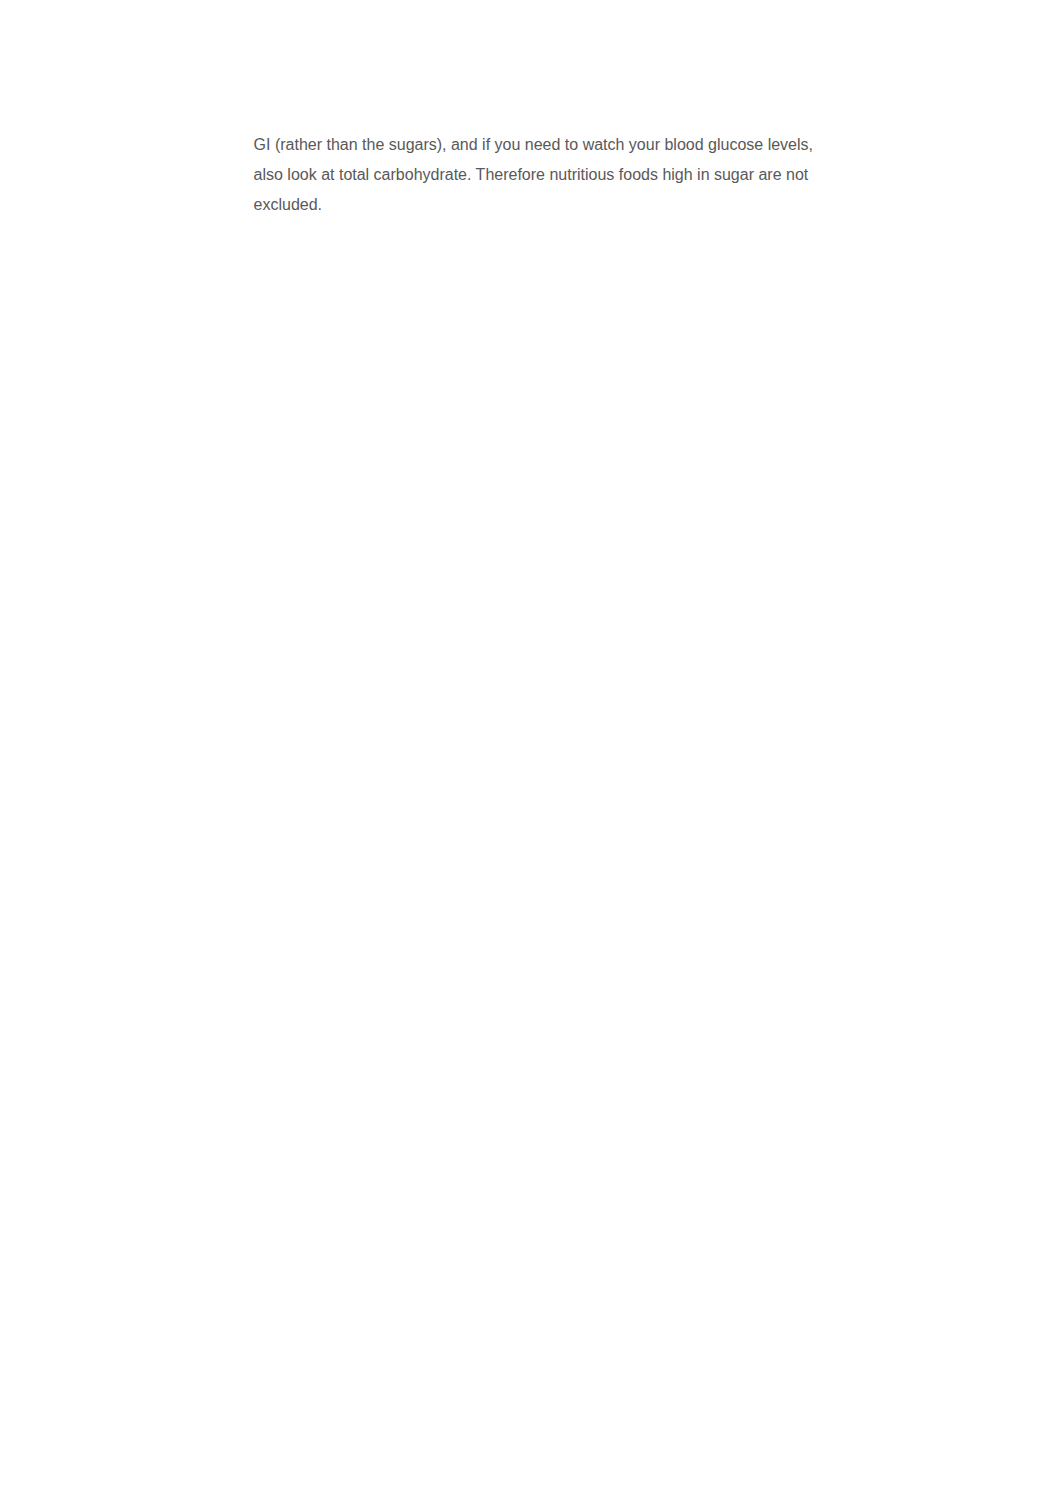GI (rather than the sugars), and if you need to watch your blood glucose levels, also look at total carbohydrate. Therefore nutritious foods high in sugar are not excluded.